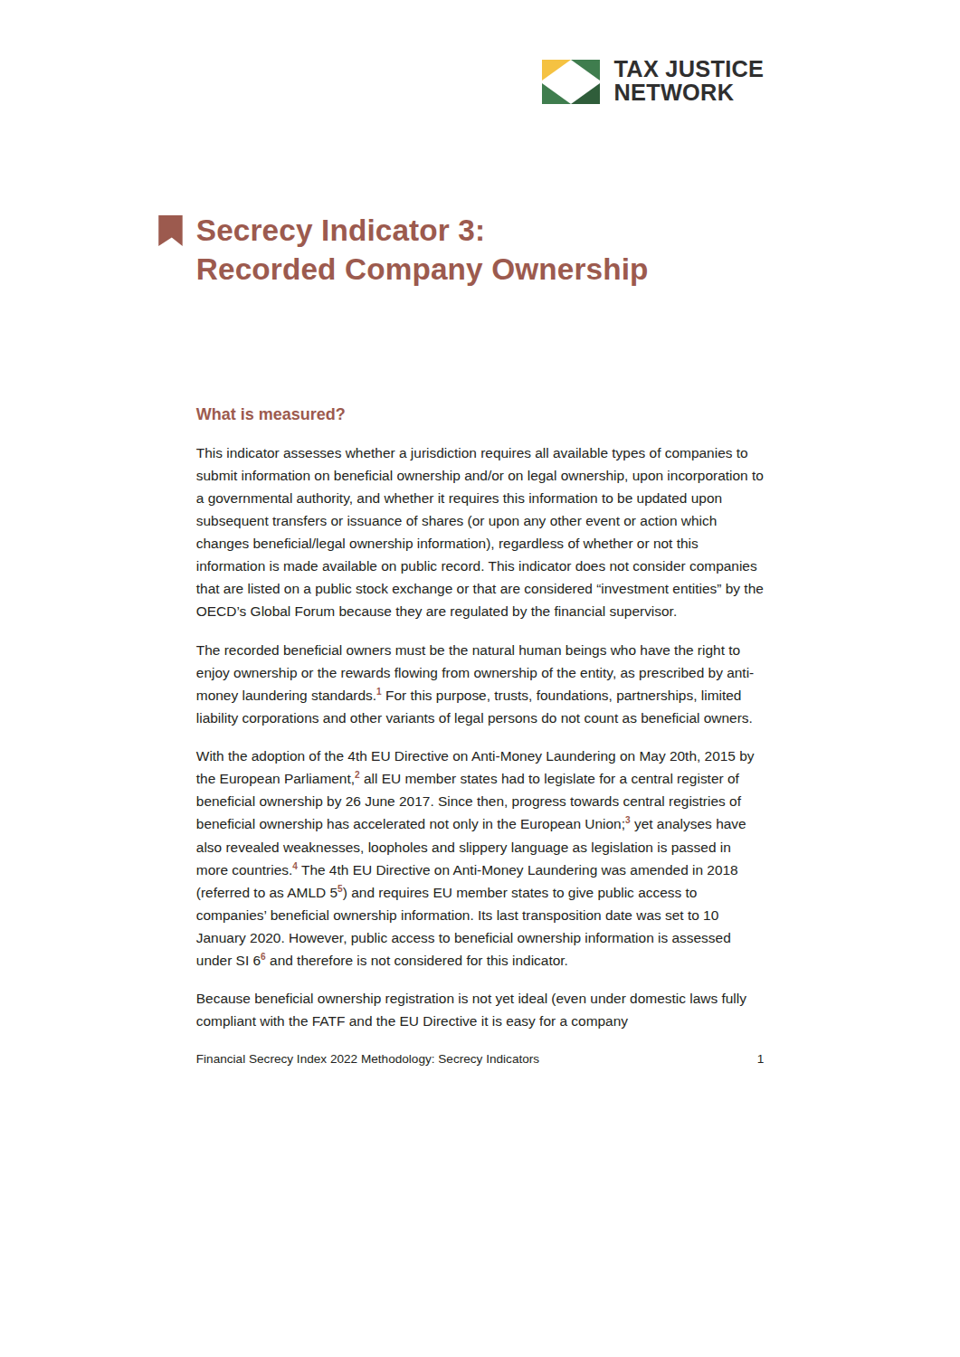Tax Justice Network
Secrecy Indicator 3:
Recorded Company Ownership
What is measured?
This indicator assesses whether a jurisdiction requires all available types of companies to submit information on beneficial ownership and/or on legal ownership, upon incorporation to a governmental authority, and whether it requires this information to be updated upon subsequent transfers or issuance of shares (or upon any other event or action which changes beneficial/legal ownership information), regardless of whether or not this information is made available on public record. This indicator does not consider companies that are listed on a public stock exchange or that are considered “investment entities” by the OECD’s Global Forum because they are regulated by the financial supervisor.
The recorded beneficial owners must be the natural human beings who have the right to enjoy ownership or the rewards flowing from ownership of the entity, as prescribed by anti-money laundering standards.1 For this purpose, trusts, foundations, partnerships, limited liability corporations and other variants of legal persons do not count as beneficial owners.
With the adoption of the 4th EU Directive on Anti-Money Laundering on May 20th, 2015 by the European Parliament,2 all EU member states had to legislate for a central register of beneficial ownership by 26 June 2017. Since then, progress towards central registries of beneficial ownership has accelerated not only in the European Union;3 yet analyses have also revealed weaknesses, loopholes and slippery language as legislation is passed in more countries.4 The 4th EU Directive on Anti-Money Laundering was amended in 2018 (referred to as AMLD 55) and requires EU member states to give public access to companies’ beneficial ownership information. Its last transposition date was set to 10 January 2020. However, public access to beneficial ownership information is assessed under SI 66 and therefore is not considered for this indicator.
Because beneficial ownership registration is not yet ideal (even under domestic laws fully compliant with the FATF and the EU Directive it is easy for a company
Financial Secrecy Index 2022 Methodology: Secrecy Indicators 1